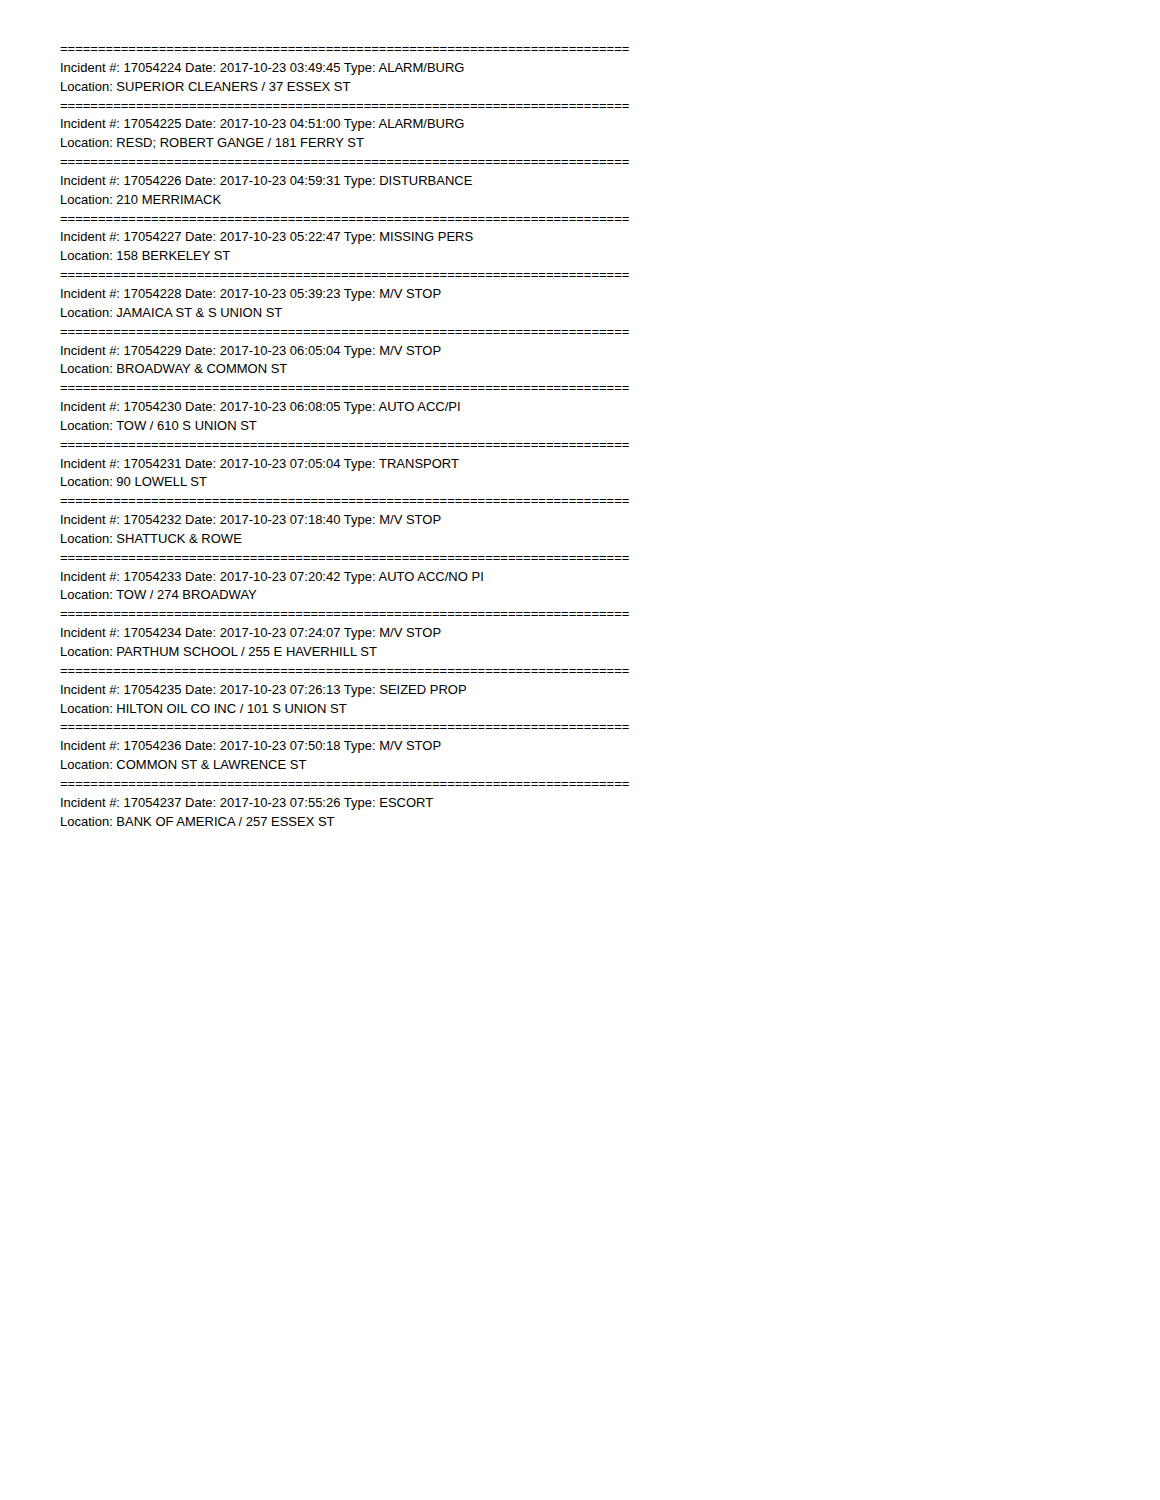===========================================================================
Incident #: 17054224 Date: 2017-10-23 03:49:45 Type: ALARM/BURG
Location: SUPERIOR CLEANERS / 37 ESSEX ST
===========================================================================
Incident #: 17054225 Date: 2017-10-23 04:51:00 Type: ALARM/BURG
Location: RESD; ROBERT GANGE / 181 FERRY ST
===========================================================================
Incident #: 17054226 Date: 2017-10-23 04:59:31 Type: DISTURBANCE
Location: 210 MERRIMACK
===========================================================================
Incident #: 17054227 Date: 2017-10-23 05:22:47 Type: MISSING PERS
Location: 158 BERKELEY ST
===========================================================================
Incident #: 17054228 Date: 2017-10-23 05:39:23 Type: M/V STOP
Location: JAMAICA ST & S UNION ST
===========================================================================
Incident #: 17054229 Date: 2017-10-23 06:05:04 Type: M/V STOP
Location: BROADWAY & COMMON ST
===========================================================================
Incident #: 17054230 Date: 2017-10-23 06:08:05 Type: AUTO ACC/PI
Location: TOW / 610 S UNION ST
===========================================================================
Incident #: 17054231 Date: 2017-10-23 07:05:04 Type: TRANSPORT
Location: 90 LOWELL ST
===========================================================================
Incident #: 17054232 Date: 2017-10-23 07:18:40 Type: M/V STOP
Location: SHATTUCK & ROWE
===========================================================================
Incident #: 17054233 Date: 2017-10-23 07:20:42 Type: AUTO ACC/NO PI
Location: TOW / 274 BROADWAY
===========================================================================
Incident #: 17054234 Date: 2017-10-23 07:24:07 Type: M/V STOP
Location: PARTHUM SCHOOL / 255 E HAVERHILL ST
===========================================================================
Incident #: 17054235 Date: 2017-10-23 07:26:13 Type: SEIZED PROP
Location: HILTON OIL CO INC / 101 S UNION ST
===========================================================================
Incident #: 17054236 Date: 2017-10-23 07:50:18 Type: M/V STOP
Location: COMMON ST & LAWRENCE ST
===========================================================================
Incident #: 17054237 Date: 2017-10-23 07:55:26 Type: ESCORT
Location: BANK OF AMERICA / 257 ESSEX ST